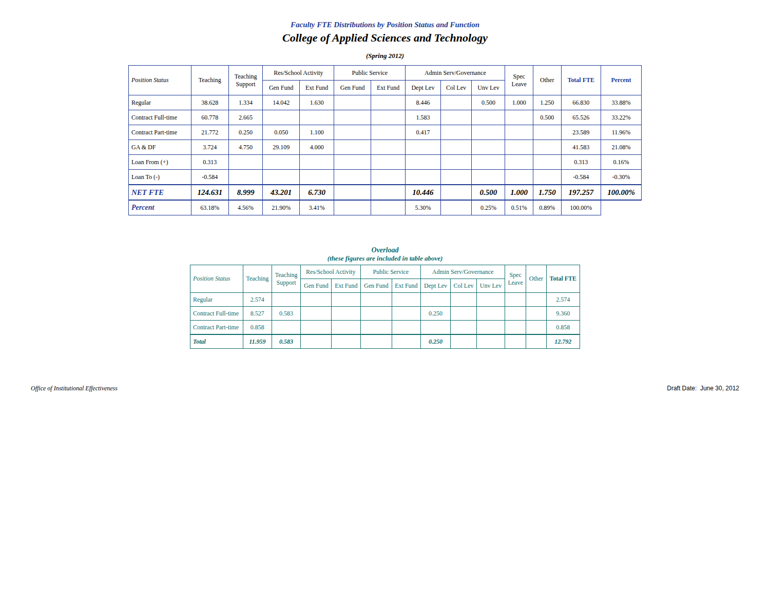Faculty FTE Distributions by Position Status and Function
College of Applied Sciences and Technology
(Spring 2012)
| Position Status | Teaching | Teaching Support | Res/School Activity | Public Service | Admin Serv/Governance | Spec Leave | Other | Total FTE | Percent |
| --- | --- | --- | --- | --- | --- | --- | --- | --- | --- |
| Gen Fund | Ext Fund | Gen Fund | Ext Fund | Dept Lev | Col Lev | Unv Lev |
| Regular | 38.628 | 1.334 | 14.042 | 1.630 | | | 8.446 | | 0.500 | 1.000 | 1.250 | 66.830 | 33.88% |
| Contract Full-time | 60.778 | 2.665 | | | | | 1.583 | | | | 0.500 | 65.526 | 33.22% |
| Contract Part-time | 21.772 | 0.250 | 0.050 | 1.100 | | | 0.417 | | | | | 23.589 | 11.96% |
| GA & DF | 3.724 | 4.750 | 29.109 | 4.000 | | | | | | | | 41.583 | 21.08% |
| Loan From (+) | 0.313 | | | | | | | | | | | 0.313 | 0.16% |
| Loan To (-) | -0.584 | | | | | | | | | | | -0.584 | -0.30% |
| NET FTE | 124.631 | 8.999 | 43.201 | 6.730 | | | 10.446 | | 0.500 | 1.000 | 1.750 | 197.257 | 100.00% |
| Percent | 63.18% | 4.56% | 21.90% | 3.41% | | | 5.30% | | 0.25% | 0.51% | 0.89% | 100.00% | |
Overload
(these figures are included in table above)
| Position Status | Teaching | Teaching Support | Res/School Activity | Public Service | Admin Serv/Governance | Spec Leave | Other | Total FTE |
| --- | --- | --- | --- | --- | --- | --- | --- | --- |
| Gen Fund | Ext Fund | Gen Fund | Ext Fund | Dept Lev | Col Lev | Unv Lev |
| Regular | 2.574 | | | | | | | | | | | 2.574 |
| Contract Full-time | 8.527 | 0.583 | | | | | 0.250 | | | | | 9.360 |
| Contract Part-time | 0.858 | | | | | | | | | | | 0.858 |
| Total | 11.959 | 0.583 | | | | | 0.250 | | | | | 12.792 |
Office of Institutional Effectiveness
Draft Date: June 30, 2012